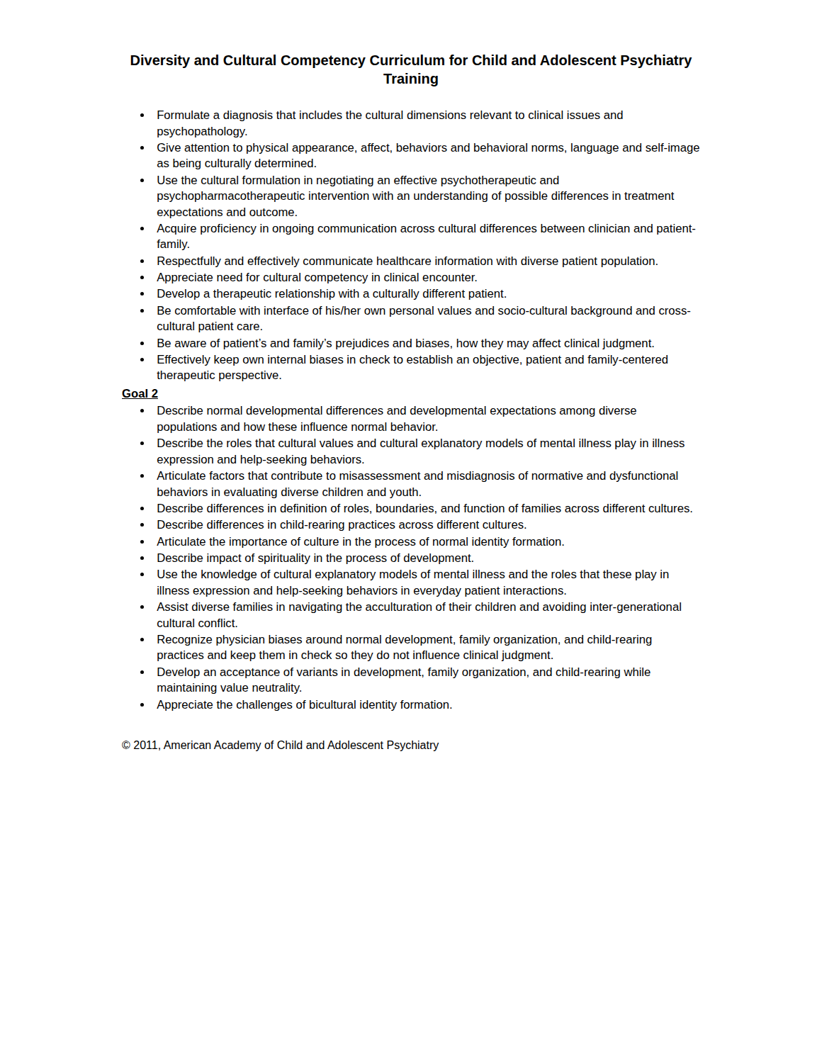Diversity and Cultural Competency Curriculum for Child and Adolescent Psychiatry Training
Formulate a diagnosis that includes the cultural dimensions relevant to clinical issues and psychopathology.
Give attention to physical appearance, affect, behaviors and behavioral norms, language and self-image as being culturally determined.
Use the cultural formulation in negotiating an effective psychotherapeutic and psychopharmacotherapeutic intervention with an understanding of possible differences in treatment expectations and outcome.
Acquire proficiency in ongoing communication across cultural differences between clinician and patient-family.
Respectfully and effectively communicate healthcare information with diverse patient population.
Appreciate need for cultural competency in clinical encounter.
Develop a therapeutic relationship with a culturally different patient.
Be comfortable with interface of his/her own personal values and socio-cultural background and cross-cultural patient care.
Be aware of patient’s and family’s prejudices and biases, how they may affect clinical judgment.
Effectively keep own internal biases in check to establish an objective, patient and family-centered therapeutic perspective.
Goal 2
Describe normal developmental differences and developmental expectations among diverse populations and how these influence normal behavior.
Describe the roles that cultural values and cultural explanatory models of mental illness play in illness expression and help-seeking behaviors.
Articulate factors that contribute to misassessment and misdiagnosis of normative and dysfunctional behaviors in evaluating diverse children and youth.
Describe differences in definition of roles, boundaries, and function of families across different cultures.
Describe differences in child-rearing practices across different cultures.
Articulate the importance of culture in the process of normal identity formation.
Describe impact of spirituality in the process of development.
Use the knowledge of cultural explanatory models of mental illness and the roles that these play in illness expression and help-seeking behaviors in everyday patient interactions.
Assist diverse families in navigating the acculturation of their children and avoiding inter-generational cultural conflict.
Recognize physician biases around normal development, family organization, and child-rearing practices and keep them in check so they do not influence clinical judgment.
Develop an acceptance of variants in development, family organization, and child-rearing while maintaining value neutrality.
Appreciate the challenges of bicultural identity formation.
© 2011, American Academy of Child and Adolescent Psychiatry